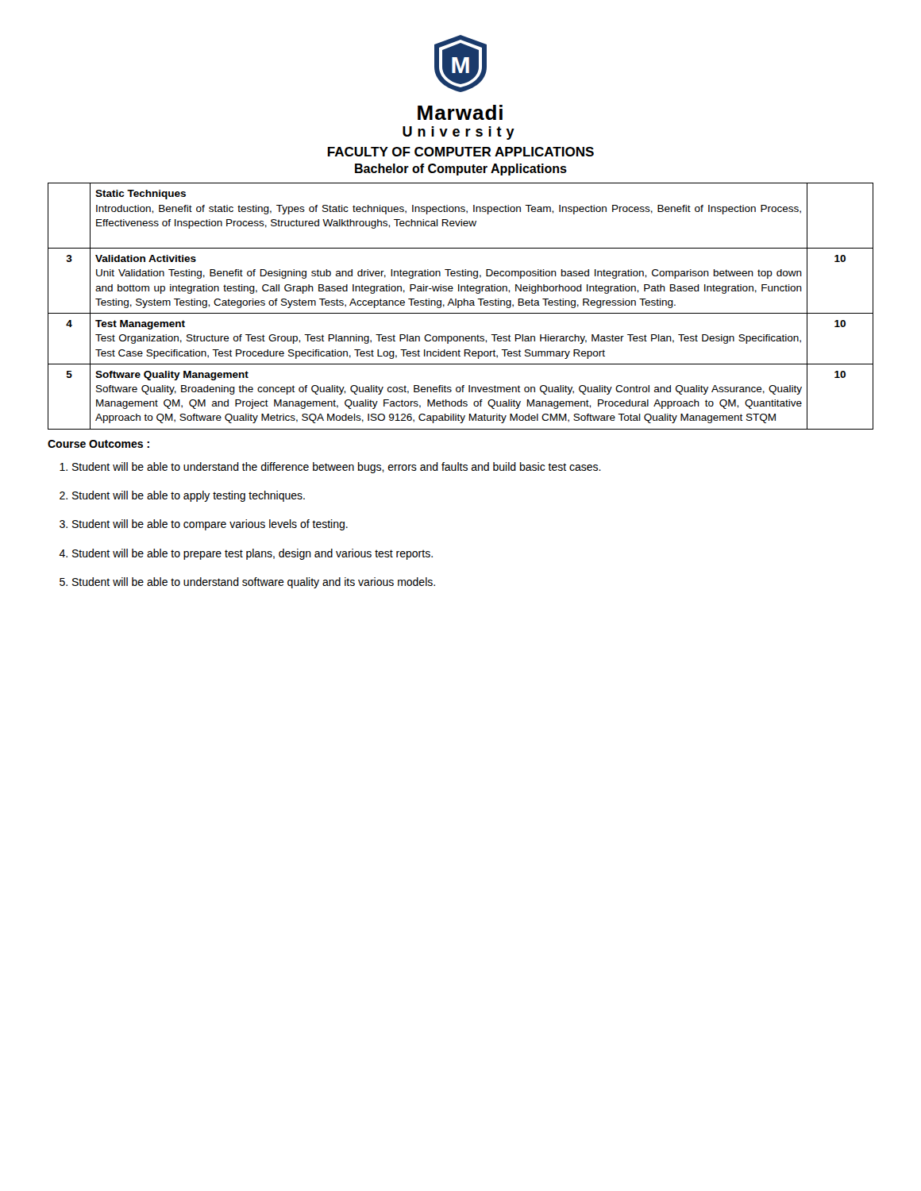M
Marwadi
University
FACULTY OF COMPUTER APPLICATIONS
Bachelor of Computer Applications
| | Static Techniques Introduction, Benefit of static testing, Types of Static techniques, Inspections, Inspection Team, Inspection Process, Benefit of Inspection Process, Effectiveness of Inspection Process, Structured Walkthroughs, Technical Review | |
| 3 | Validation Activities Unit Validation Testing, Benefit of Designing stub and driver, Integration Testing, Decomposition based Integration, Comparison between top down and bottom up integration testing, Call Graph Based Integration, Pair-wise Integration, Neighborhood Integration, Path Based Integration, Function Testing, System Testing, Categories of System Tests, Acceptance Testing, Alpha Testing, Beta Testing, Regression Testing. | 10 |
| 4 | Test Management Test Organization, Structure of Test Group, Test Planning, Test Plan Components, Test Plan Hierarchy, Master Test Plan, Test Design Specification, Test Case Specification, Test Procedure Specification, Test Log, Test Incident Report, Test Summary Report | 10 |
| 5 | Software Quality Management Software Quality, Broadening the concept of Quality, Quality cost, Benefits of Investment on Quality, Quality Control and Quality Assurance, Quality Management QM, QM and Project Management, Quality Factors, Methods of Quality Management, Procedural Approach to QM, Quantitative Approach to QM, Software Quality Metrics, SQA Models, ISO 9126, Capability Maturity Model CMM, Software Total Quality Management STQM | 10 |
Course Outcomes :
Student will be able to understand the difference between bugs, errors and faults and build basic test cases.
Student will be able to apply testing techniques.
Student will be able to compare various levels of testing.
Student will be able to prepare test plans, design and various test reports.
Student will be able to understand software quality and its various models.